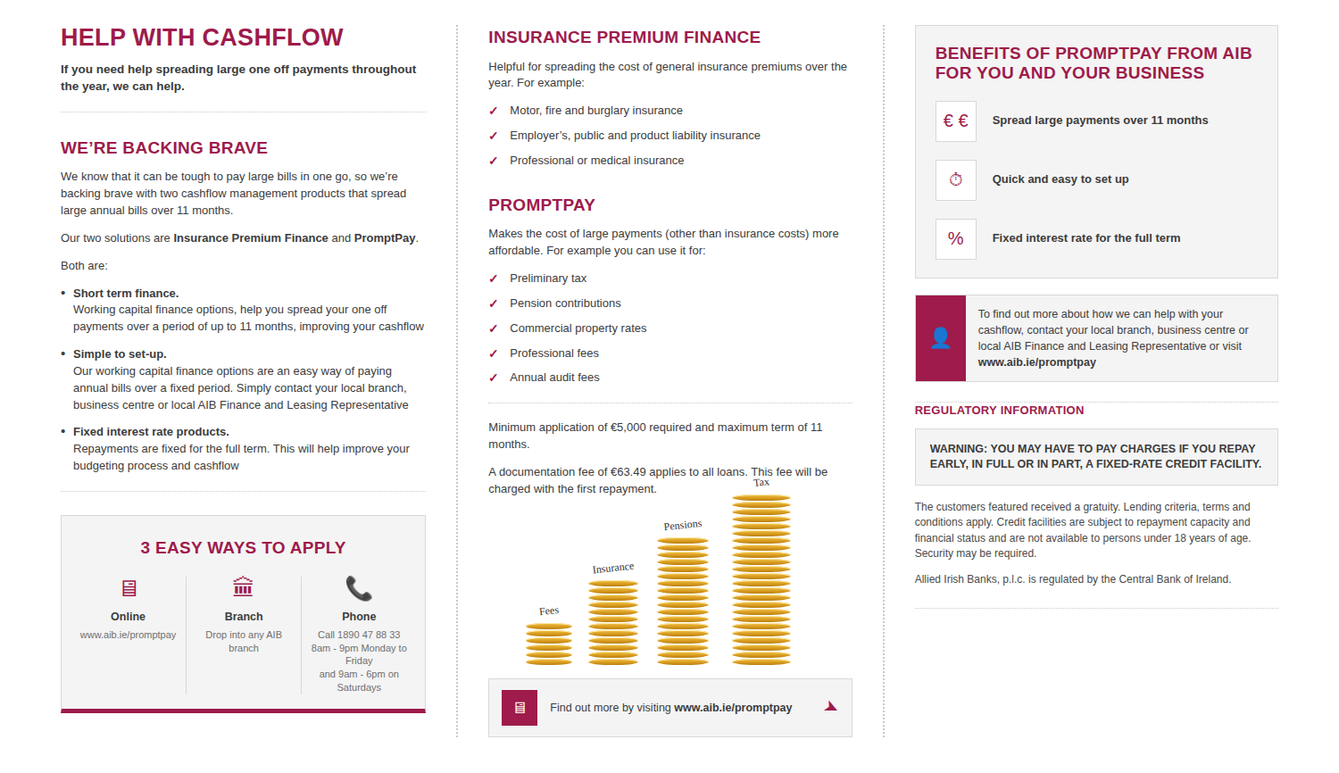Help with Cashflow
If you need help spreading large one off payments throughout the year, we can help.
We’re backing brave
We know that it can be tough to pay large bills in one go, so we’re backing brave with two cashflow management products that spread large annual bills over 11 months.
Our two solutions are Insurance Premium Finance and PromptPay.
Both are:
Short term finance. Working capital finance options, help you spread your one off payments over a period of up to 11 months, improving your cashflow
Simple to set-up. Our working capital finance options are an easy way of paying annual bills over a fixed period. Simply contact your local branch, business centre or local AIB Finance and Leasing Representative
Fixed interest rate products. Repayments are fixed for the full term. This will help improve your budgeting process and cashflow
3 easy ways to apply
🖥 Online www.aib.ie/promptpay
🏛 Branch Drop into any AIB branch
📞 Phone Call 1890 47 88 33
8am - 9pm Monday to Friday
and 9am - 6pm on Saturdays
Insurance Premium Finance
Helpful for spreading the cost of general insurance premiums over the year. For example:
Motor, fire and burglary insurance
Employer’s, public and product liability insurance
Professional or medical insurance
PromptPay
Makes the cost of large payments (other than insurance costs) more affordable. For example you can use it for:
Preliminary tax
Pension contributions
Commercial property rates
Professional fees
Annual audit fees
Minimum application of €5,000 required and maximum term of 11 months.
A documentation fee of €63.49 applies to all loans. This fee will be charged with the first repayment.
Fees
Insurance
Pensions
Tax
🖥
Find out more by visiting www.aib.ie/promptpay
➤
Benefits of PromptPay from AIB for you and your business
€ € Spread large payments over 11 months
⏱ Quick and easy to set up
% Fixed interest rate for the full term
👤
To find out more about how we can help with your cashflow, contact your local branch, business centre or local AIB Finance and Leasing Representative or visit www.aib.ie/promptpay
Regulatory Information
Warning: You may have to pay charges if you repay early, in full or in part, a fixed-rate credit facility.
The customers featured received a gratuity. Lending criteria, terms and conditions apply. Credit facilities are subject to repayment capacity and financial status and are not available to persons under 18 years of age. Security may be required.
Allied Irish Banks, p.l.c. is regulated by the Central Bank of Ireland.